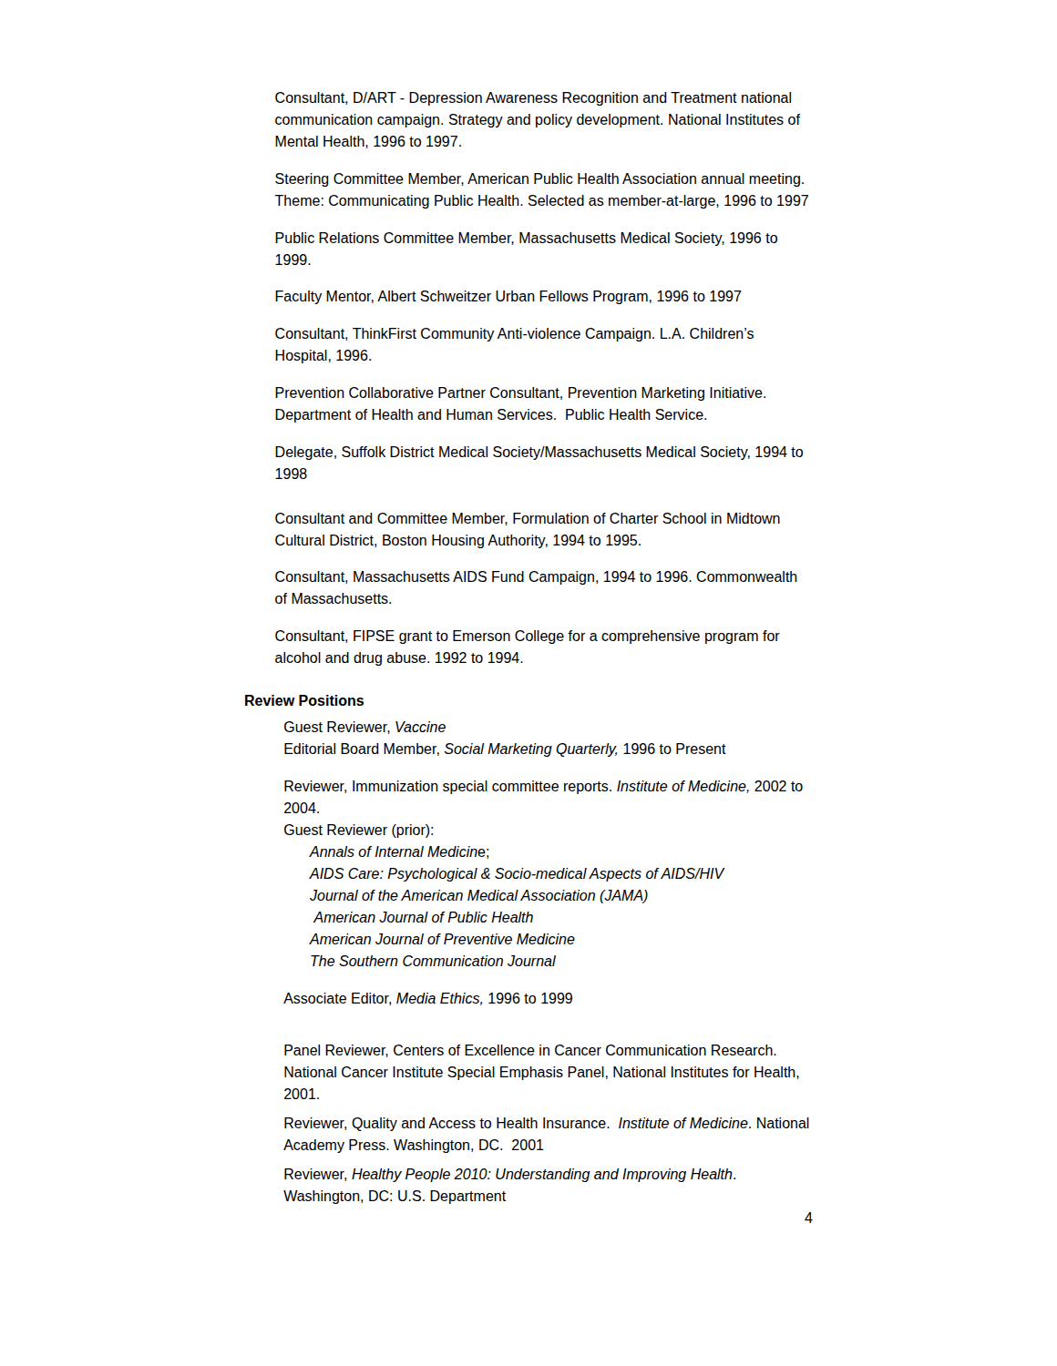Consultant, D/ART - Depression Awareness Recognition and Treatment national communication campaign. Strategy and policy development. National Institutes of Mental Health, 1996 to 1997.
Steering Committee Member, American Public Health Association annual meeting. Theme: Communicating Public Health. Selected as member-at-large, 1996 to 1997
Public Relations Committee Member, Massachusetts Medical Society, 1996 to 1999.
Faculty Mentor, Albert Schweitzer Urban Fellows Program, 1996 to 1997
Consultant, ThinkFirst Community Anti-violence Campaign. L.A. Children’s Hospital, 1996.
Prevention Collaborative Partner Consultant, Prevention Marketing Initiative. Department of Health and Human Services. Public Health Service.
Delegate, Suffolk District Medical Society/Massachusetts Medical Society, 1994 to 1998
Consultant and Committee Member, Formulation of Charter School in Midtown Cultural District, Boston Housing Authority, 1994 to 1995.
Consultant, Massachusetts AIDS Fund Campaign, 1994 to 1996. Commonwealth of Massachusetts.
Consultant, FIPSE grant to Emerson College for a comprehensive program for alcohol and drug abuse. 1992 to 1994.
Review Positions
Guest Reviewer, Vaccine
Editorial Board Member, Social Marketing Quarterly, 1996 to Present
Reviewer, Immunization special committee reports. Institute of Medicine, 2002 to 2004.
Guest Reviewer (prior):
Annals of Internal Medicine;
AIDS Care: Psychological & Socio-medical Aspects of AIDS/HIV
Journal of the American Medical Association (JAMA)
American Journal of Public Health
American Journal of Preventive Medicine
The Southern Communication Journal
Associate Editor, Media Ethics, 1996 to 1999
Panel Reviewer, Centers of Excellence in Cancer Communication Research. National Cancer Institute Special Emphasis Panel, National Institutes for Health, 2001.
Reviewer, Quality and Access to Health Insurance. Institute of Medicine. National Academy Press. Washington, DC. 2001
Reviewer, Healthy People 2010: Understanding and Improving Health. Washington, DC: U.S. Department
4